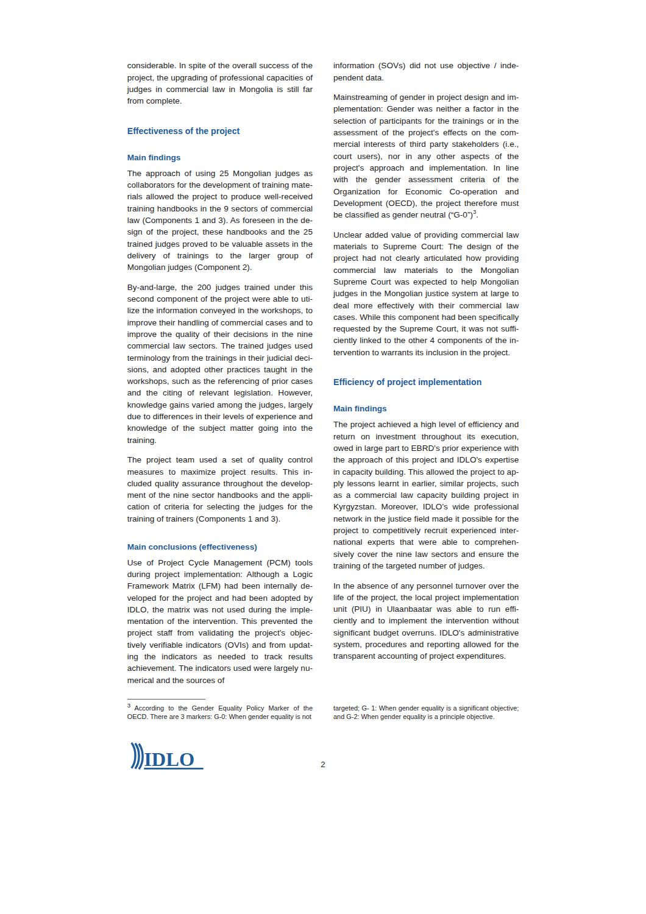considerable. In spite of the overall success of the project, the upgrading of professional capacities of judges in commercial law in Mongolia is still far from complete.
Effectiveness of the project
Main findings
The approach of using 25 Mongolian judges as collaborators for the development of training materials allowed the project to produce well-received training handbooks in the 9 sectors of commercial law (Components 1 and 3). As foreseen in the design of the project, these handbooks and the 25 trained judges proved to be valuable assets in the delivery of trainings to the larger group of Mongolian judges (Component 2).
By-and-large, the 200 judges trained under this second component of the project were able to utilize the information conveyed in the workshops, to improve their handling of commercial cases and to improve the quality of their decisions in the nine commercial law sectors. The trained judges used terminology from the trainings in their judicial decisions, and adopted other practices taught in the workshops, such as the referencing of prior cases and the citing of relevant legislation. However, knowledge gains varied among the judges, largely due to differences in their levels of experience and knowledge of the subject matter going into the training.
The project team used a set of quality control measures to maximize project results. This included quality assurance throughout the development of the nine sector handbooks and the application of criteria for selecting the judges for the training of trainers (Components 1 and 3).
Main conclusions (effectiveness)
Use of Project Cycle Management (PCM) tools during project implementation: Although a Logic Framework Matrix (LFM) had been internally developed for the project and had been adopted by IDLO, the matrix was not used during the implementation of the intervention. This prevented the project staff from validating the project's objectively verifiable indicators (OVIs) and from updating the indicators as needed to track results achievement. The indicators used were largely numerical and the sources of
3 According to the Gender Equality Policy Marker of the OECD. There are 3 markers: G-0: When gender equality is not
information (SOVs) did not use objective / independent data.
Mainstreaming of gender in project design and implementation: Gender was neither a factor in the selection of participants for the trainings or in the assessment of the project's effects on the commercial interests of third party stakeholders (i.e., court users), nor in any other aspects of the project's approach and implementation. In line with the gender assessment criteria of the Organization for Economic Co-operation and Development (OECD), the project therefore must be classified as gender neutral (“G-0”)3.
Unclear added value of providing commercial law materials to Supreme Court: The design of the project had not clearly articulated how providing commercial law materials to the Mongolian Supreme Court was expected to help Mongolian judges in the Mongolian justice system at large to deal more effectively with their commercial law cases. While this component had been specifically requested by the Supreme Court, it was not sufficiently linked to the other 4 components of the intervention to warrants its inclusion in the project.
Efficiency of project implementation
Main findings
The project achieved a high level of efficiency and return on investment throughout its execution, owed in large part to EBRD's prior experience with the approach of this project and IDLO's expertise in capacity building. This allowed the project to apply lessons learnt in earlier, similar projects, such as a commercial law capacity building project in Kyrgyzstan. Moreover, IDLO's wide professional network in the justice field made it possible for the project to competitively recruit experienced international experts that were able to comprehensively cover the nine law sectors and ensure the training of the targeted number of judges.
In the absence of any personnel turnover over the life of the project, the local project implementation unit (PIU) in Ulaanbaatar was able to run efficiently and to implement the intervention without significant budget overruns. IDLO's administrative system, procedures and reporting allowed for the transparent accounting of project expenditures.
targeted; G- 1: When gender equality is a significant objective; and G-2: When gender equality is a principle objective.
IDLO
2